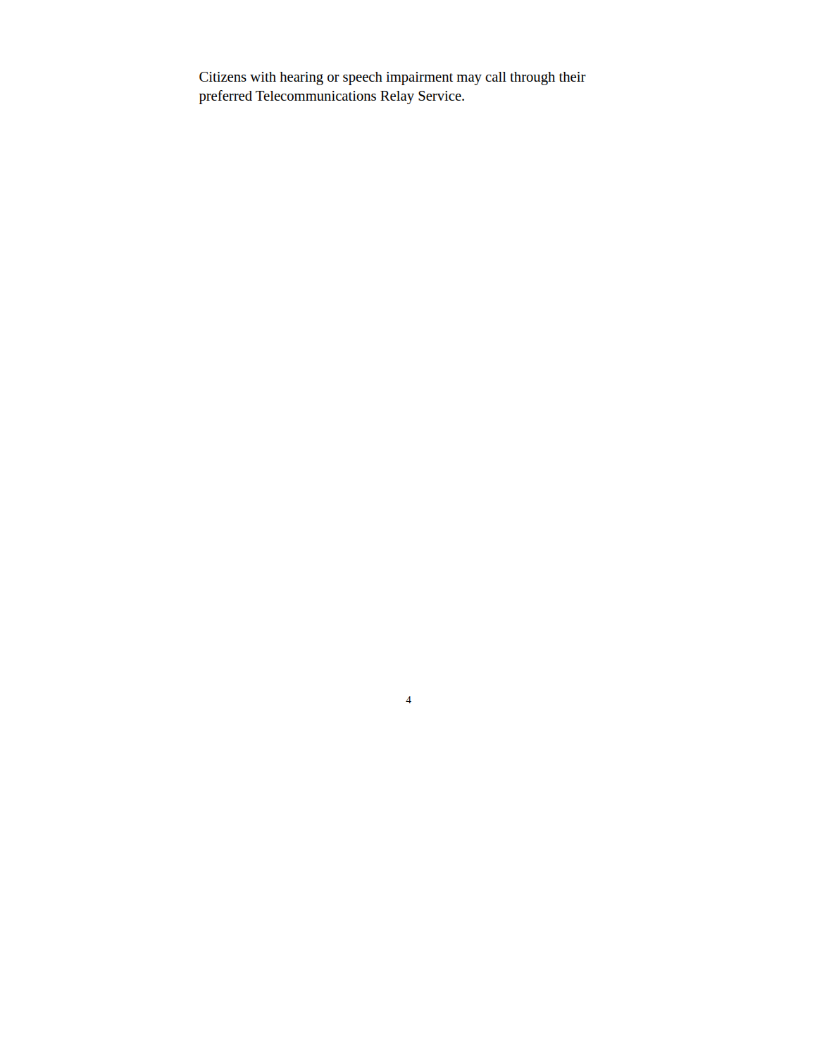Citizens with hearing or speech impairment may call through their preferred Telecommunications Relay Service.
4